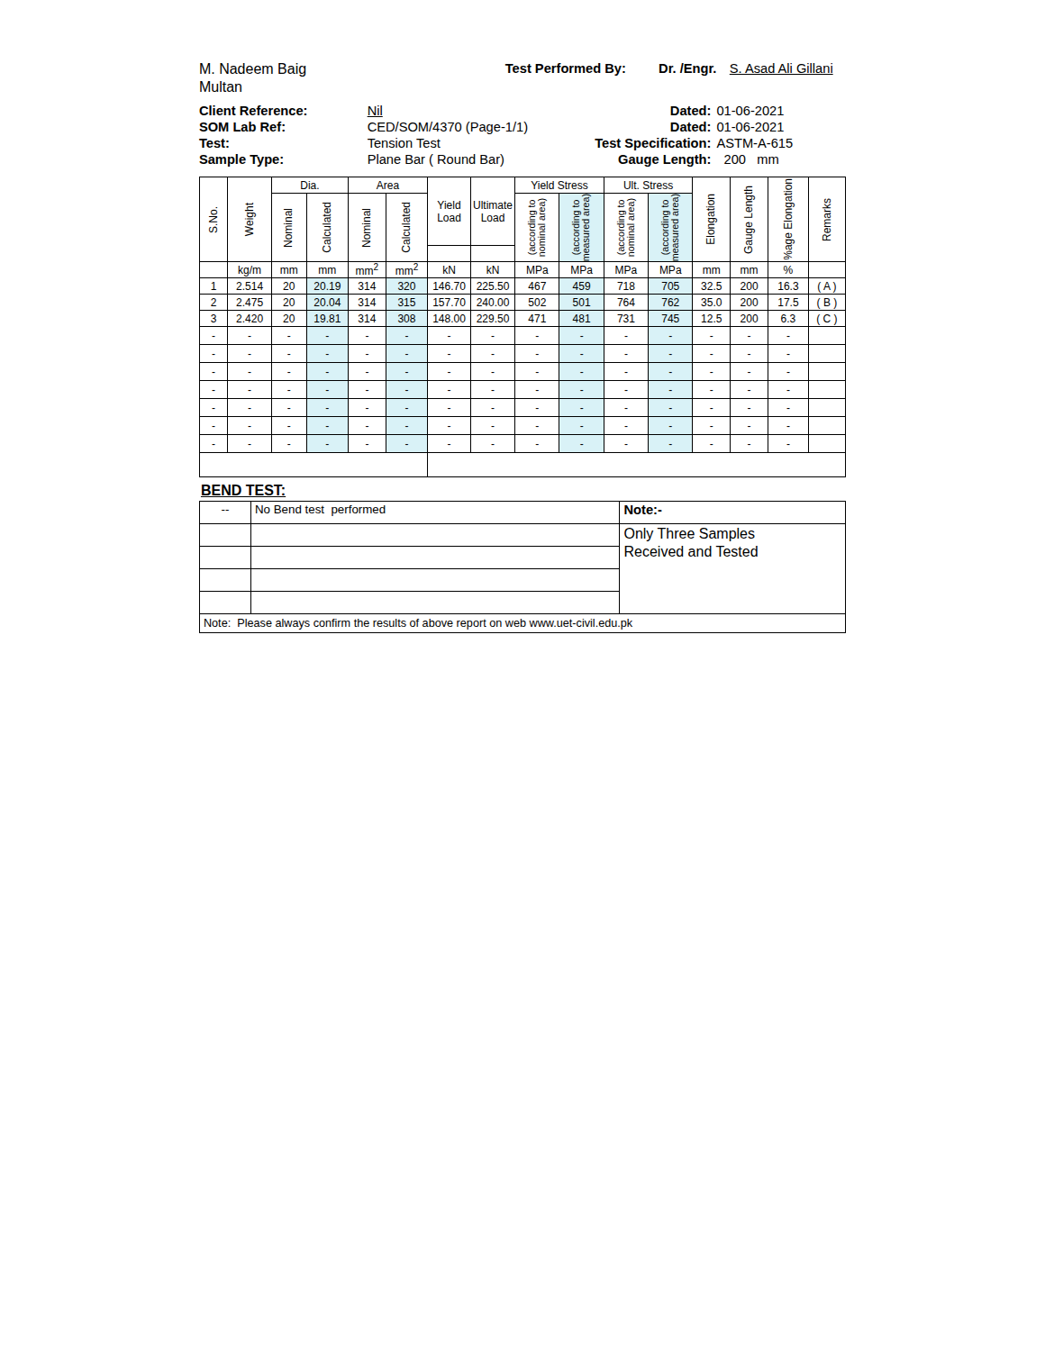| M. Nadeem Baig | Test Performed By: | Dr. /Engr. | S. Asad Ali Gillani |
| Multan | | | |
| Client Reference: | Nil | Dated: | 01-06-2021 |
| SOM Lab Ref: | CED/SOM/4370 (Page-1/1) | Dated: | 01-06-2021 |
| Test: | Tension Test | Test Specification: | ASTM-A-615 |
| Sample Type: | Plane Bar ( Round Bar) | Gauge Length: | 200 mm |
| S.No. | Weight | Dia. | Area | Yield Load | Ultimate Load | Yield Stress | Ult. Stress | Elongation | Gauge Length | %age Elongation | Remarks |
| --- | --- | --- | --- | --- | --- | --- | --- | --- | --- | --- | --- |
| Nominal | Calculated | Nominal | Calculated | (according to nominal area) | (according to measured area) | (according to nominal area) | (according to measured area) |
| | kg/m | mm | mm | mm 2 | mm 2 | kN | kN | MPa | MPa | MPa | MPa | mm | mm | % | |
| 1 | 2.514 | 20 | 20.19 | 314 | 320 | 146.70 | 225.50 | 467 | 459 | 718 | 705 | 32.5 | 200 | 16.3 | ( A ) |
| 2 | 2.475 | 20 | 20.04 | 314 | 315 | 157.70 | 240.00 | 502 | 501 | 764 | 762 | 35.0 | 200 | 17.5 | ( B ) |
| 3 | 2.420 | 20 | 19.81 | 314 | 308 | 148.00 | 229.50 | 471 | 481 | 731 | 745 | 12.5 | 200 | 6.3 | ( C ) |
| - | - | - | - | - | - | - | - | - | - | - | - | - | - | - | |
| - | - | - | - | - | - | - | - | - | - | - | - | - | - | - | |
| - | - | - | - | - | - | - | - | - | - | - | - | - | - | - | |
| - | - | - | - | - | - | - | - | - | - | - | - | - | - | - | |
| - | - | - | - | - | - | - | - | - | - | - | - | - | - | - | |
| - | - | - | - | - | - | - | - | - | - | - | - | - | - | - | |
| - | - | - | - | - | - | - | - | - | - | - | - | - | - | - | |
BEND TEST:
| -- | No Bend test performed | Note:- |
| | | Only Three Samples Received and Tested |
Note: Please always confirm the results of above report on web www.uet-civil.edu.pk